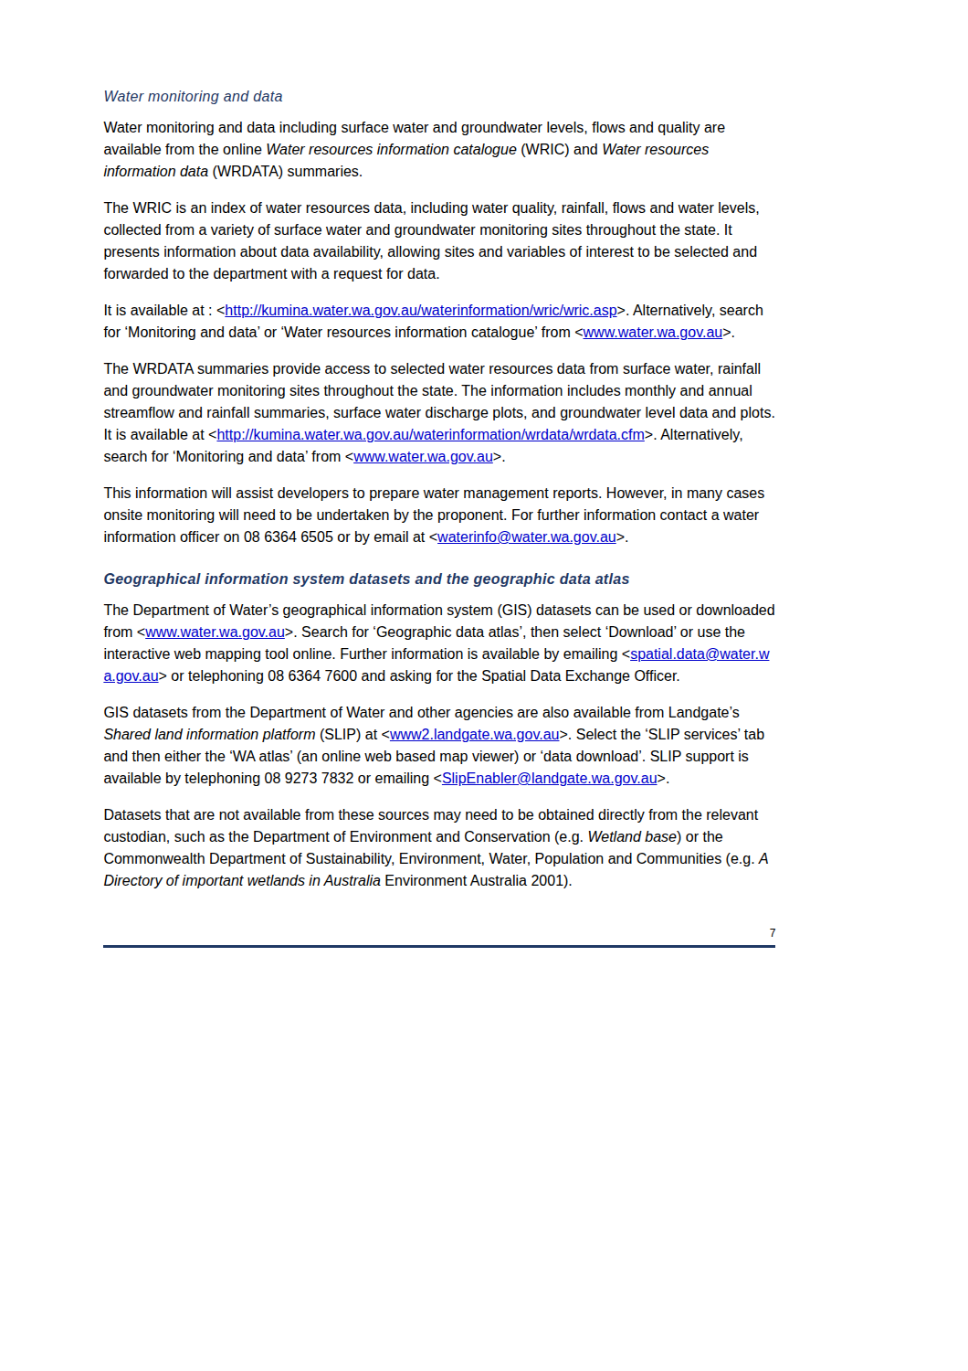Water monitoring and data
Water monitoring and data including surface water and groundwater levels, flows and quality are available from the online Water resources information catalogue (WRIC) and Water resources information data (WRDATA) summaries.
The WRIC is an index of water resources data, including water quality, rainfall, flows and water levels, collected from a variety of surface water and groundwater monitoring sites throughout the state. It presents information about data availability, allowing sites and variables of interest to be selected and forwarded to the department with a request for data.
It is available at : <http://kumina.water.wa.gov.au/waterinformation/wric/wric.asp>. Alternatively, search for ‘Monitoring and data’ or ‘Water resources information catalogue’ from <www.water.wa.gov.au>.
The WRDATA summaries provide access to selected water resources data from surface water, rainfall and groundwater monitoring sites throughout the state. The information includes monthly and annual streamflow and rainfall summaries, surface water discharge plots, and groundwater level data and plots. It is available at <http://kumina.water.wa.gov.au/waterinformation/wrdata/wrdata.cfm>. Alternatively, search for ‘Monitoring and data’ from <www.water.wa.gov.au>.
This information will assist developers to prepare water management reports. However, in many cases onsite monitoring will need to be undertaken by the proponent. For further information contact a water information officer on 08 6364 6505 or by email at <waterinfo@water.wa.gov.au>.
Geographical information system datasets and the geographic data atlas
The Department of Water’s geographical information system (GIS) datasets can be used or downloaded from <www.water.wa.gov.au>. Search for ‘Geographic data atlas’, then select ‘Download’ or use the interactive web mapping tool online. Further information is available by emailing <spatial.data@water.wa.gov.au> or telephoning 08 6364 7600 and asking for the Spatial Data Exchange Officer.
GIS datasets from the Department of Water and other agencies are also available from Landgate’s Shared land information platform (SLIP) at <www2.landgate.wa.gov.au>. Select the ‘SLIP services’ tab and then either the ‘WA atlas’ (an online web based map viewer) or ‘data download’. SLIP support is available by telephoning 08 9273 7832 or emailing <SlipEnabler@landgate.wa.gov.au>.
Datasets that are not available from these sources may need to be obtained directly from the relevant custodian, such as the Department of Environment and Conservation (e.g. Wetland base) or the Commonwealth Department of Sustainability, Environment, Water, Population and Communities (e.g. A Directory of important wetlands in Australia Environment Australia 2001).
7